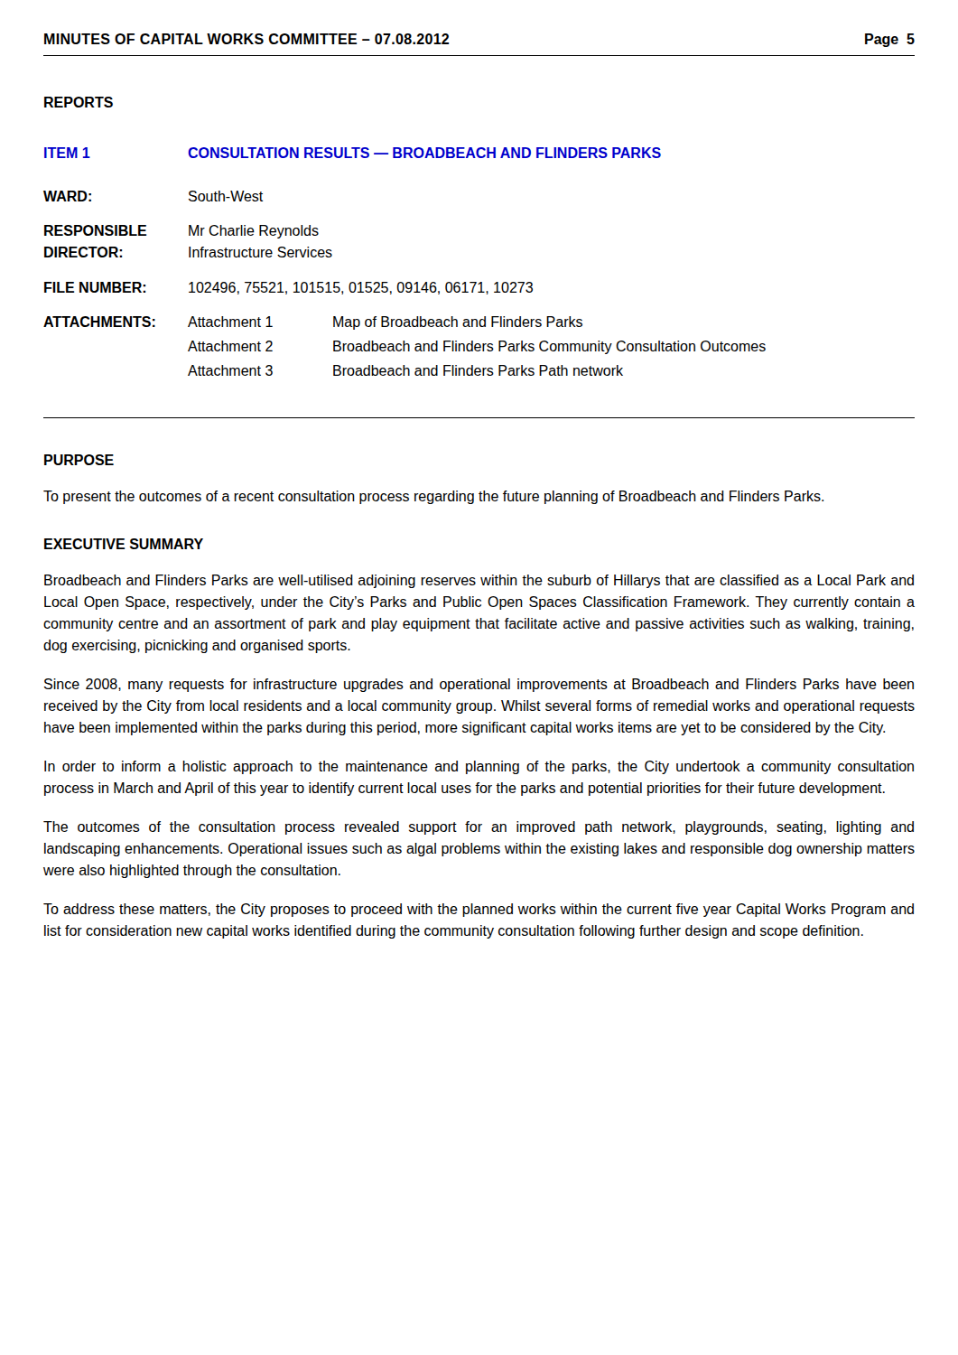MINUTES OF CAPITAL WORKS COMMITTEE – 07.08.2012 Page 5
REPORTS
ITEM 1 CONSULTATION RESULTS — BROADBEACH AND FLINDERS PARKS
| WARD: | South-West |
| RESPONSIBLE DIRECTOR: | Mr Charlie Reynolds Infrastructure Services |
| FILE NUMBER: | 102496, 75521, 101515, 01525, 09146, 06171, 10273 |
| ATTACHMENTS: | / Attachment 1 / Map of Broadbeach and Flinders Parks / / Attachment 2 / Broadbeach and Flinders Parks Community Consultation Outcomes / / Attachment 3 / Broadbeach and Flinders Parks Path network / |
PURPOSE
To present the outcomes of a recent consultation process regarding the future planning of Broadbeach and Flinders Parks.
EXECUTIVE SUMMARY
Broadbeach and Flinders Parks are well-utilised adjoining reserves within the suburb of Hillarys that are classified as a Local Park and Local Open Space, respectively, under the City’s Parks and Public Open Spaces Classification Framework. They currently contain a community centre and an assortment of park and play equipment that facilitate active and passive activities such as walking, training, dog exercising, picnicking and organised sports.
Since 2008, many requests for infrastructure upgrades and operational improvements at Broadbeach and Flinders Parks have been received by the City from local residents and a local community group. Whilst several forms of remedial works and operational requests have been implemented within the parks during this period, more significant capital works items are yet to be considered by the City.
In order to inform a holistic approach to the maintenance and planning of the parks, the City undertook a community consultation process in March and April of this year to identify current local uses for the parks and potential priorities for their future development.
The outcomes of the consultation process revealed support for an improved path network, playgrounds, seating, lighting and landscaping enhancements. Operational issues such as algal problems within the existing lakes and responsible dog ownership matters were also highlighted through the consultation.
To address these matters, the City proposes to proceed with the planned works within the current five year Capital Works Program and list for consideration new capital works identified during the community consultation following further design and scope definition.